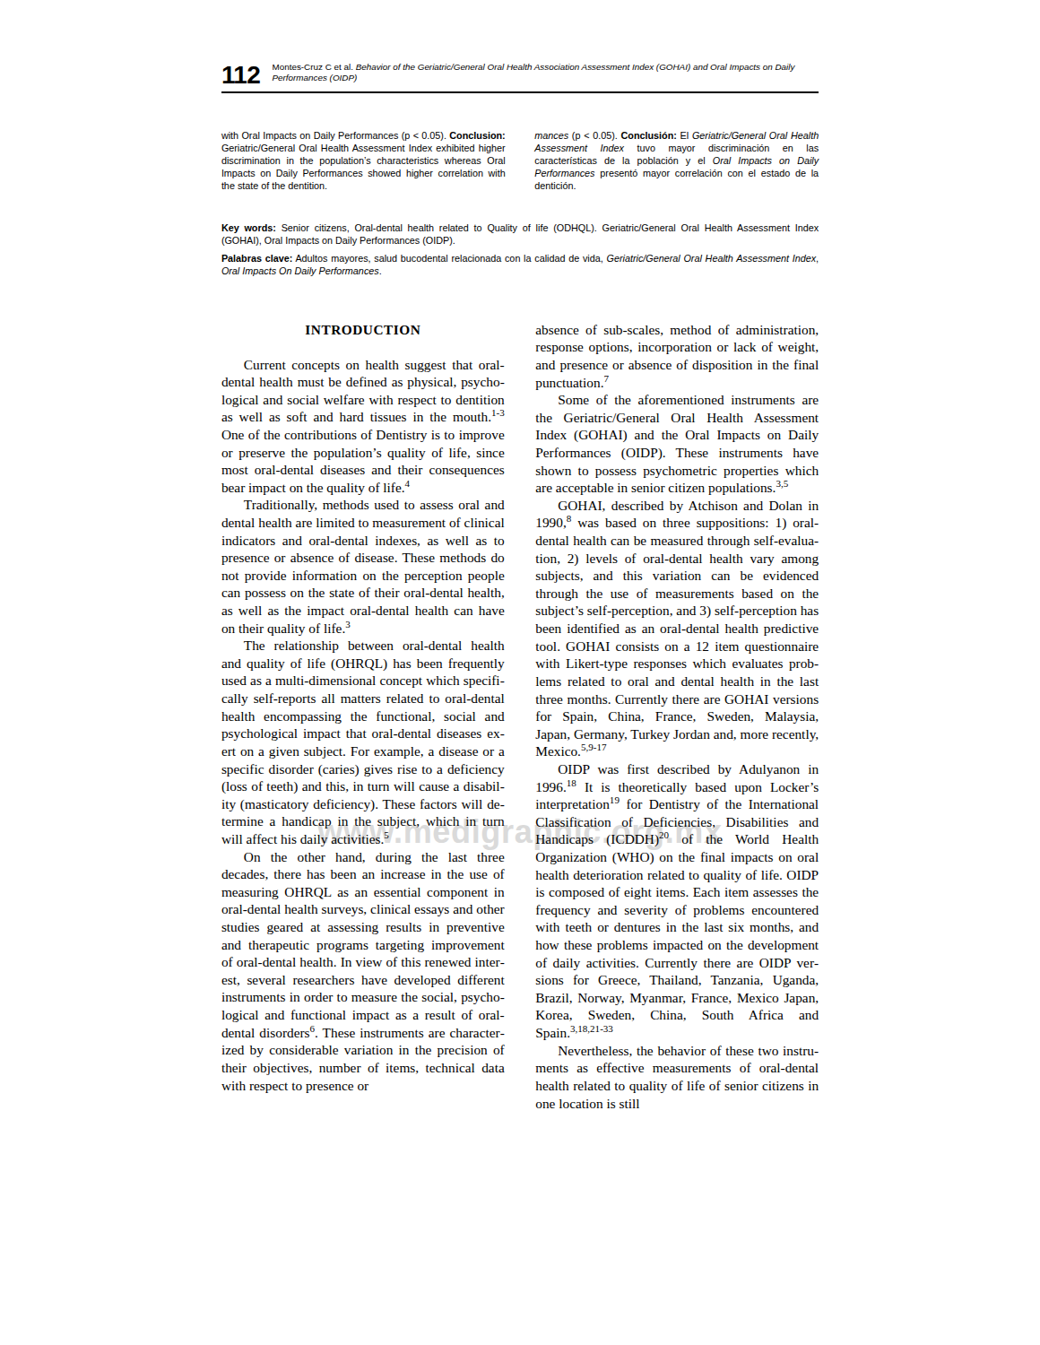www.medigraphic.org.mx
112
Montes-Cruz C et al. Behavior of the Geriatric/General Oral Health Association Assessment Index (GOHAI) and Oral Impacts on Daily Performances (OIDP)
with Oral Impacts on Daily Performances (p < 0.05). Conclusion: Geriatric/General Oral Health Assessment Index exhibited higher discrimination in the population’s characteristics whereas Oral Impacts on Daily Performances showed higher correlation with the state of the dentition.
mances (p < 0.05). Conclusión: El Geriatric/General Oral Health Assessment Index tuvo mayor discriminación en las características de la población y el Oral Impacts on Daily Performances presentó mayor correlación con el estado de la dentición.
Key words: Senior citizens, Oral-dental health related to Quality of life (ODHQL). Geriatric/General Oral Health Assessment Index (GOHAI), Oral Impacts on Daily Performances (OIDP).
Palabras clave: Adultos mayores, salud bucodental relacionada con la calidad de vida, Geriatric/General Oral Health Assessment Index, Oral Impacts On Daily Performances.
INTRODUCTION
Current concepts on health suggest that oral-dental health must be defined as physical, psychological and social welfare with respect to dentition as well as soft and hard tissues in the mouth.1-3 One of the contributions of Dentistry is to improve or preserve the population’s quality of life, since most oral-dental diseases and their consequences bear impact on the quality of life.4
Traditionally, methods used to assess oral and dental health are limited to measurement of clinical indicators and oral-dental indexes, as well as to presence or absence of disease. These methods do not provide information on the perception people can possess on the state of their oral-dental health, as well as the impact oral-dental health can have on their quality of life.3
The relationship between oral-dental health and quality of life (OHRQL) has been frequently used as a multi-dimensional concept which specifically self-reports all matters related to oral-dental health encompassing the functional, social and psychological impact that oral-dental diseases exert on a given subject. For example, a disease or a specific disorder (caries) gives rise to a deficiency (loss of teeth) and this, in turn will cause a disability (masticatory deficiency). These factors will determine a handicap in the subject, which in turn will affect his daily activities.5
On the other hand, during the last three decades, there has been an increase in the use of measuring OHRQL as an essential component in oral-dental health surveys, clinical essays and other studies geared at assessing results in preventive and therapeutic programs targeting improvement of oral-dental health. In view of this renewed interest, several researchers have developed different instruments in order to measure the social, psychological and functional impact as a result of oral-dental disorders6. These instruments are characterized by considerable variation in the precision of their objectives, number of items, technical data with respect to presence or
absence of sub-scales, method of administration, response options, incorporation or lack of weight, and presence or absence of disposition in the final punctuation.7
Some of the aforementioned instruments are the Geriatric/General Oral Health Assessment Index (GOHAI) and the Oral Impacts on Daily Performances (OIDP). These instruments have shown to possess psychometric properties which are acceptable in senior citizen populations.3,5
GOHAI, described by Atchison and Dolan in 1990,8 was based on three suppositions: 1) oral-dental health can be measured through self-evaluation, 2) levels of oral-dental health vary among subjects, and this variation can be evidenced through the use of measurements based on the subject’s self-perception, and 3) self-perception has been identified as an oral-dental health predictive tool. GOHAI consists on a 12 item questionnaire with Likert-type responses which evaluates problems related to oral and dental health in the last three months. Currently there are GOHAI versions for Spain, China, France, Sweden, Malaysia, Japan, Germany, Turkey Jordan and, more recently, Mexico.5,9-17
OIDP was first described by Adulyanon in 1996.18 It is theoretically based upon Locker’s interpretation19 for Dentistry of the International Classification of Deficiencies, Disabilities and Handicaps (ICDDH)20 of the World Health Organization (WHO) on the final impacts on oral health deterioration related to quality of life. OIDP is composed of eight items. Each item assesses the frequency and severity of problems encountered with teeth or dentures in the last six months, and how these problems impacted on the development of daily activities. Currently there are OIDP versions for Greece, Thailand, Tanzania, Uganda, Brazil, Norway, Myanmar, France, Mexico Japan, Korea, Sweden, China, South Africa and Spain.3,18,21-33
Nevertheless, the behavior of these two instruments as effective measurements of oral-dental health related to quality of life of senior citizens in one location is still